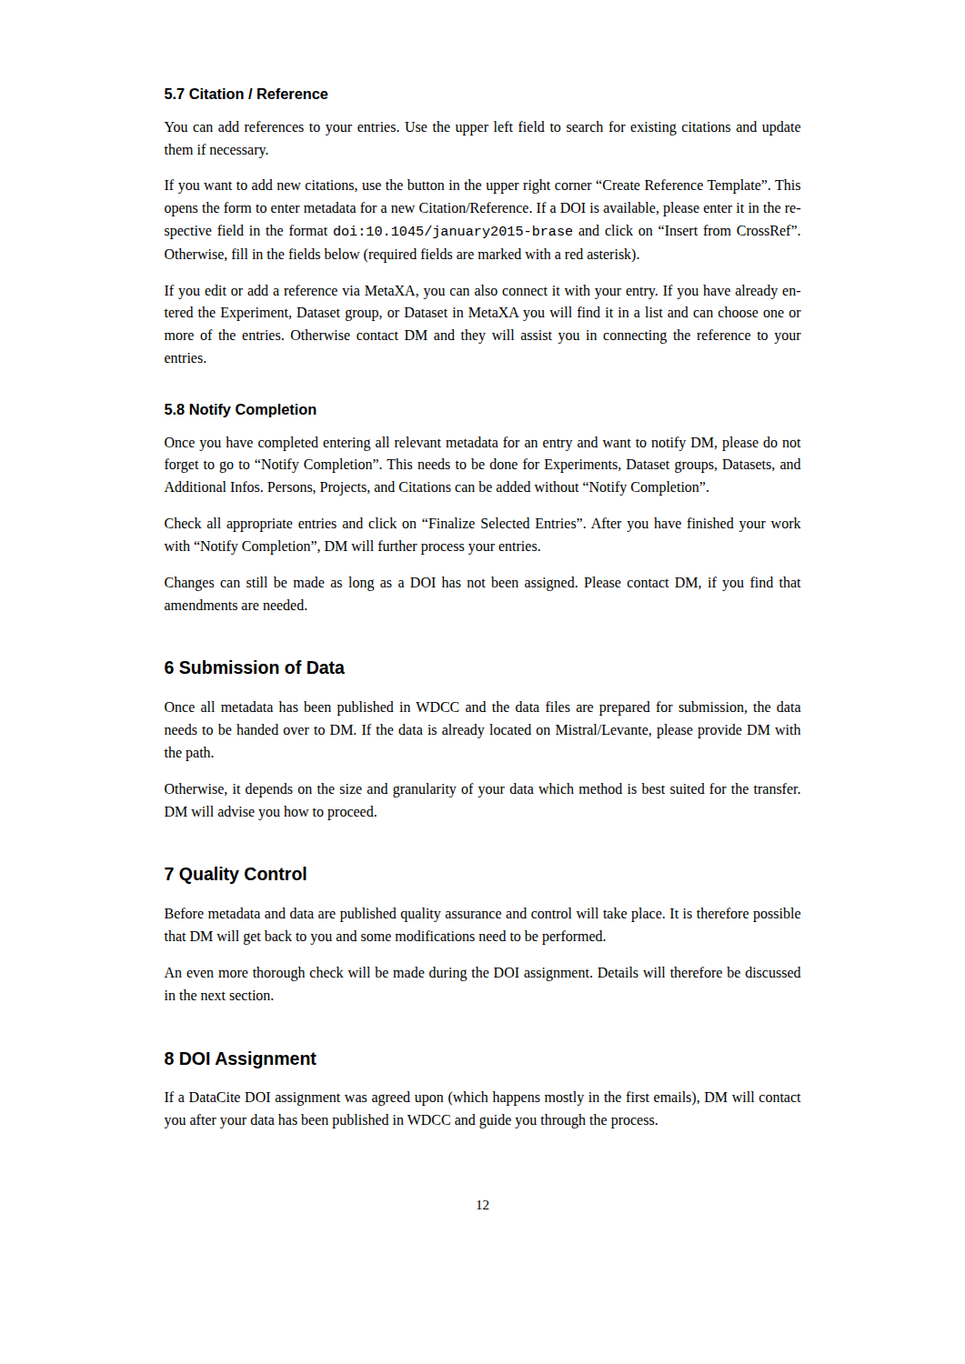5.7 Citation / Reference
You can add references to your entries. Use the upper left field to search for existing citations and update them if necessary.
If you want to add new citations, use the button in the upper right corner “Create Reference Template”. This opens the form to enter metadata for a new Citation/Reference. If a DOI is available, please enter it in the respective field in the format doi:10.1045/january2015-brase and click on “Insert from CrossRef”. Otherwise, fill in the fields below (required fields are marked with a red asterisk).
If you edit or add a reference via MetaXA, you can also connect it with your entry. If you have already entered the Experiment, Dataset group, or Dataset in MetaXA you will find it in a list and can choose one or more of the entries. Otherwise contact DM and they will assist you in connecting the reference to your entries.
5.8 Notify Completion
Once you have completed entering all relevant metadata for an entry and want to notify DM, please do not forget to go to “Notify Completion”. This needs to be done for Experiments, Dataset groups, Datasets, and Additional Infos. Persons, Projects, and Citations can be added without “Notify Completion”.
Check all appropriate entries and click on “Finalize Selected Entries”. After you have finished your work with “Notify Completion”, DM will further process your entries.
Changes can still be made as long as a DOI has not been assigned. Please contact DM, if you find that amendments are needed.
6 Submission of Data
Once all metadata has been published in WDCC and the data files are prepared for submission, the data needs to be handed over to DM. If the data is already located on Mistral/Levante, please provide DM with the path.
Otherwise, it depends on the size and granularity of your data which method is best suited for the transfer. DM will advise you how to proceed.
7 Quality Control
Before metadata and data are published quality assurance and control will take place. It is therefore possible that DM will get back to you and some modifications need to be performed.
An even more thorough check will be made during the DOI assignment. Details will therefore be discussed in the next section.
8 DOI Assignment
If a DataCite DOI assignment was agreed upon (which happens mostly in the first emails), DM will contact you after your data has been published in WDCC and guide you through the process.
12